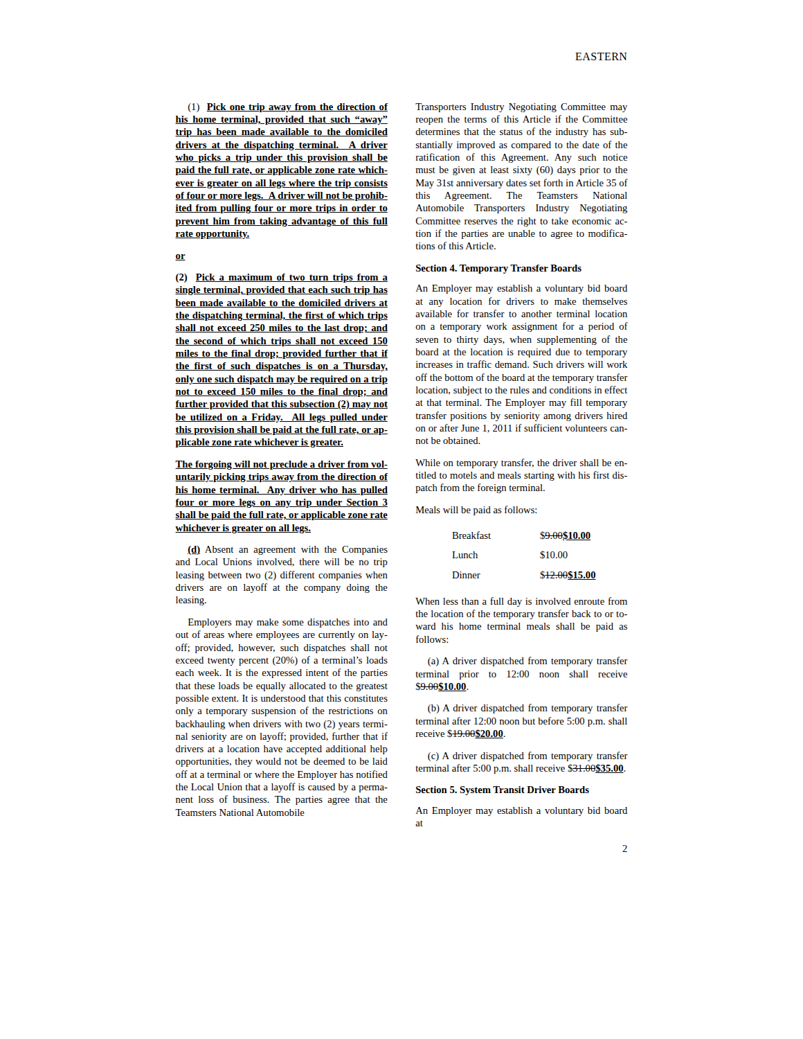EASTERN
(1) Pick one trip away from the direction of his home terminal, provided that such “away” trip has been made available to the domiciled drivers at the dispatching terminal. A driver who picks a trip under this provision shall be paid the full rate, or applicable zone rate whichever is greater on all legs where the trip consists of four or more legs. A driver will not be prohibited from pulling four or more trips in order to prevent him from taking advantage of this full rate opportunity.
or
(2) Pick a maximum of two turn trips from a single terminal, provided that each such trip has been made available to the domiciled drivers at the dispatching terminal, the first of which trips shall not exceed 250 miles to the last drop; and the second of which trips shall not exceed 150 miles to the final drop; provided further that if the first of such dispatches is on a Thursday, only one such dispatch may be required on a trip not to exceed 150 miles to the final drop; and further provided that this subsection (2) may not be utilized on a Friday. All legs pulled under this provision shall be paid at the full rate, or applicable zone rate whichever is greater.
The forgoing will not preclude a driver from voluntarily picking trips away from the direction of his home terminal. Any driver who has pulled four or more legs on any trip under Section 3 shall be paid the full rate, or applicable zone rate whichever is greater on all legs.
(d) Absent an agreement with the Companies and Local Unions involved, there will be no trip leasing between two (2) different companies when drivers are on layoff at the company doing the leasing.
Employers may make some dispatches into and out of areas where employees are currently on layoff; provided, however, such dispatches shall not exceed twenty percent (20%) of a terminal’s loads each week. It is the expressed intent of the parties that these loads be equally allocated to the greatest possible extent. It is understood that this constitutes only a temporary suspension of the restrictions on backhauling when drivers with two (2) years terminal seniority are on layoff; provided, further that if drivers at a location have accepted additional help opportunities, they would not be deemed to be laid off at a terminal or where the Employer has notified the Local Union that a layoff is caused by a permanent loss of business. The parties agree that the Teamsters National Automobile
Transporters Industry Negotiating Committee may reopen the terms of this Article if the Committee determines that the status of the industry has substantially improved as compared to the date of the ratification of this Agreement. Any such notice must be given at least sixty (60) days prior to the May 31st anniversary dates set forth in Article 35 of this Agreement. The Teamsters National Automobile Transporters Industry Negotiating Committee reserves the right to take economic action if the parties are unable to agree to modifications of this Article.
Section 4. Temporary Transfer Boards
An Employer may establish a voluntary bid board at any location for drivers to make themselves available for transfer to another terminal location on a temporary work assignment for a period of seven to thirty days, when supplementing of the board at the location is required due to temporary increases in traffic demand. Such drivers will work off the bottom of the board at the temporary transfer location, subject to the rules and conditions in effect at that terminal. The Employer may fill temporary transfer positions by seniority among drivers hired on or after June 1, 2011 if sufficient volunteers cannot be obtained.
While on temporary transfer, the driver shall be entitled to motels and meals starting with his first dispatch from the foreign terminal.
Meals will be paid as follows:
| Breakfast | $ 9.00 $10.00 |
| Lunch | $10.00 |
| Dinner | $ 12.00 $15.00 |
When less than a full day is involved enroute from the location of the temporary transfer back to or toward his home terminal meals shall be paid as follows:
(a) A driver dispatched from temporary transfer terminal prior to 12:00 noon shall receive $9.00$10.00.
(b) A driver dispatched from temporary transfer terminal after 12:00 noon but before 5:00 p.m. shall receive $19.00$20.00.
(c) A driver dispatched from temporary transfer terminal after 5:00 p.m. shall receive $31.00$35.00.
Section 5. System Transit Driver Boards
An Employer may establish a voluntary bid board at
2